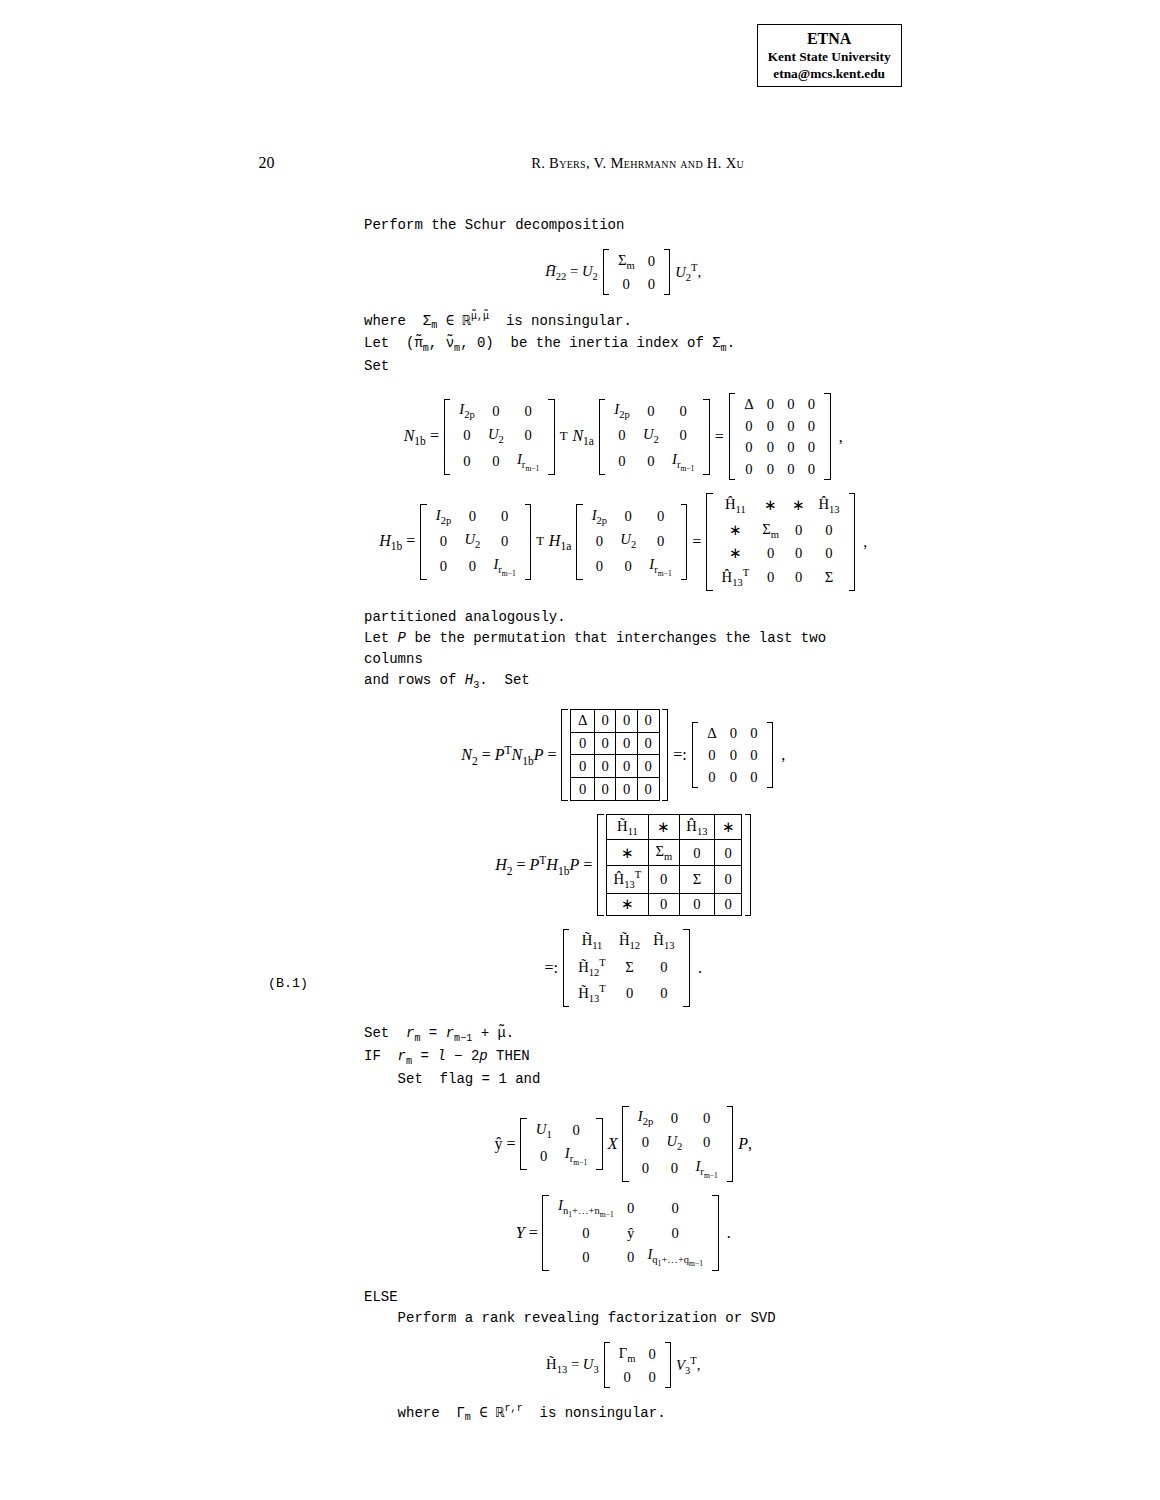ETNA
Kent State University
etna@mcs.kent.edu
20
R. Byers, V. Mehrmann and H. Xu
Perform the Schur decomposition
H̄22 = U 2
| Σ m | 0 |
| 0 | 0 |
U 2 T,
where Σm ∈ ℝμ̃,μ̃ is nonsingular. Let (π̃m, ν̃m, 0) be the inertia index of Σm. Set
N 1b =
| I 2p | 0 | 0 |
| 0 | U 2 | 0 |
| 0 | 0 | I r m−1 |
T N 1a
| I 2p | 0 | 0 |
| 0 | U 2 | 0 |
| 0 | 0 | I r m−1 |
=
| Δ | 0 | 0 | 0 |
| 0 | 0 | 0 | 0 |
| 0 | 0 | 0 | 0 |
| 0 | 0 | 0 | 0 |
,
H 1b =
| I 2p | 0 | 0 |
| 0 | U 2 | 0 |
| 0 | 0 | I r m−1 |
T H 1a
| I 2p | 0 | 0 |
| 0 | U 2 | 0 |
| 0 | 0 | I r m−1 |
=
| Ĥ 11 | ∗ | ∗ | Ĥ 13 |
| ∗ | Σ m | 0 | 0 |
| ∗ | 0 | 0 | 0 |
| Ĥ 13 T | 0 | 0 | Σ |
,
partitioned analogously. Let P be the permutation that interchanges the last two columns and rows of H 3. Set
N 2 = PTN 1b P =
| Δ | 0 | 0 | 0 |
| 0 | 0 | 0 | 0 |
| 0 | 0 | 0 | 0 |
| 0 | 0 | 0 | 0 |
=:
| Δ | 0 | 0 |
| 0 | 0 | 0 |
| 0 | 0 | 0 |
,
H 2 = PTH 1b P =
| H̃ 11 | ∗ | Ĥ 13 | ∗ |
| ∗ | Σ m | 0 | 0 |
| Ĥ 13 T | 0 | Σ | 0 |
| ∗ | 0 | 0 | 0 |
(B.1) =:
| H̃ 11 | H̃ 12 | H̃ 13 |
| H̃ 12 T | Σ | 0 |
| H̃ 13 T | 0 | 0 |
.
Set rm = rm−1 + μ̃. IF rm = l − 2p THEN Set flag = 1 and
ŷ =
| U 1 | 0 |
| 0 | I r m−1 |
X
| I 2p | 0 | 0 |
| 0 | U 2 | 0 |
| 0 | 0 | I r m−1 |
P,
Y =
| I n 1 +…+n m−1 | 0 | 0 |
| 0 | ŷ | 0 |
| 0 | 0 | I q 1 +…+q m−1 |
.
ELSE Perform a rank revealing factorization or SVD
H̃13 = U 3
| Γ m | 0 |
| 0 | 0 |
V 3 T,
where Γm ∈ ℝr,r is nonsingular.